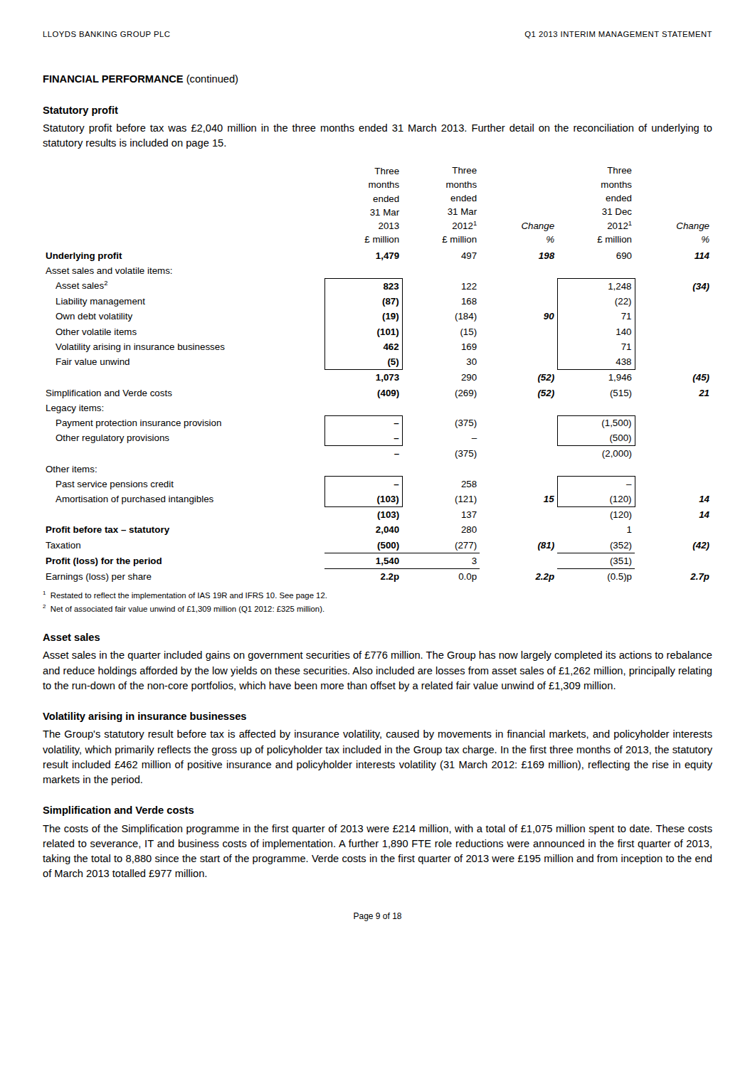LLOYDS BANKING GROUP PLC
Q1 2013 INTERIM MANAGEMENT STATEMENT
FINANCIAL PERFORMANCE (continued)
Statutory profit
Statutory profit before tax was £2,040 million in the three months ended 31 March 2013. Further detail on the reconciliation of underlying to statutory results is included on page 15.
| | Three months ended 31 Mar 2013 £ million | Three months ended 31 Mar 2012 1 £ million | Change % | Three months ended 31 Dec 2012 1 £ million | Change % |
| --- | --- | --- | --- | --- | --- |
| Underlying profit | 1,479 | 497 | 198 | 690 | 114 |
| Asset sales and volatile items: | | | | | |
| Asset sales 2 | 823 | 122 | | 1,248 | (34) |
| Liability management | (87) | 168 | | (22) | |
| Own debt volatility | (19) | (184) | 90 | 71 | |
| Other volatile items | (101) | (15) | | 140 | |
| Volatility arising in insurance businesses | 462 | 169 | | 71 | |
| Fair value unwind | (5) | 30 | | 438 | |
| | 1,073 | 290 | (52) | 1,946 | (45) |
| Simplification and Verde costs | (409) | (269) | (52) | (515) | 21 |
| Legacy items: | | | | | |
| Payment protection insurance provision | – | (375) | | (1,500) | |
| Other regulatory provisions | – | – | | (500) | |
| | – | (375) | | (2,000) | |
| Other items: | | | | | |
| Past service pensions credit | – | 258 | | – | |
| Amortisation of purchased intangibles | (103) | (121) | 15 | (120) | 14 |
| | (103) | 137 | | (120) | 14 |
| Profit before tax – statutory | 2,040 | 280 | | 1 | |
| Taxation | (500) | (277) | (81) | (352) | (42) |
| Profit (loss) for the period | 1,540 | 3 | | (351) | |
| Earnings (loss) per share | 2.2p | 0.0p | 2.2p | (0.5)p | 2.7p |
1 Restated to reflect the implementation of IAS 19R and IFRS 10. See page 12.
2 Net of associated fair value unwind of £1,309 million (Q1 2012: £325 million).
Asset sales
Asset sales in the quarter included gains on government securities of £776 million. The Group has now largely completed its actions to rebalance and reduce holdings afforded by the low yields on these securities. Also included are losses from asset sales of £1,262 million, principally relating to the run-down of the non-core portfolios, which have been more than offset by a related fair value unwind of £1,309 million.
Volatility arising in insurance businesses
The Group's statutory result before tax is affected by insurance volatility, caused by movements in financial markets, and policyholder interests volatility, which primarily reflects the gross up of policyholder tax included in the Group tax charge. In the first three months of 2013, the statutory result included £462 million of positive insurance and policyholder interests volatility (31 March 2012: £169 million), reflecting the rise in equity markets in the period.
Simplification and Verde costs
The costs of the Simplification programme in the first quarter of 2013 were £214 million, with a total of £1,075 million spent to date. These costs related to severance, IT and business costs of implementation. A further 1,890 FTE role reductions were announced in the first quarter of 2013, taking the total to 8,880 since the start of the programme. Verde costs in the first quarter of 2013 were £195 million and from inception to the end of March 2013 totalled £977 million.
Page 9 of 18